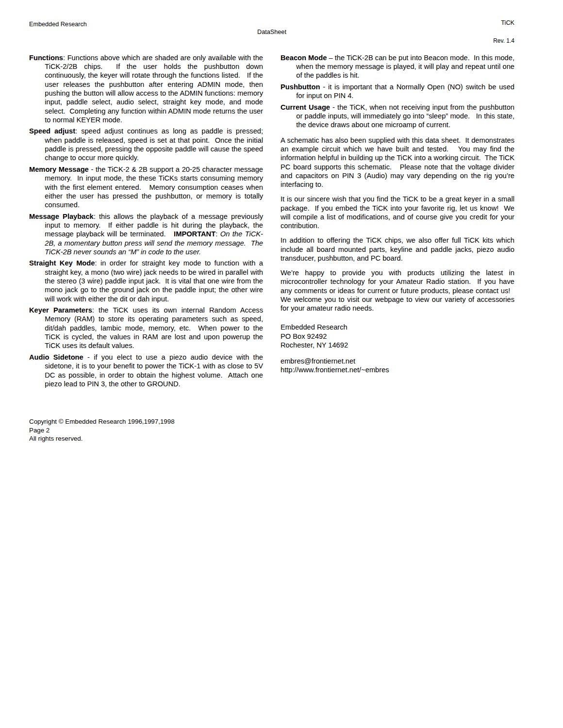Embedded Research TiCK
DataSheet
Rev. 1.4
Functions: Functions above which are shaded are only available with the TiCK-2/2B chips. If the user holds the pushbutton down continuously, the keyer will rotate through the functions listed. If the user releases the pushbutton after entering ADMIN mode, then pushing the button will allow access to the ADMIN functions: memory input, paddle select, audio select, straight key mode, and mode select. Completing any function within ADMIN mode returns the user to normal KEYER mode.
Speed adjust: speed adjust continues as long as paddle is pressed; when paddle is released, speed is set at that point. Once the initial paddle is pressed, pressing the opposite paddle will cause the speed change to occur more quickly.
Memory Message - the TiCK-2 & 2B support a 20-25 character message memory. In input mode, the these TiCKs starts consuming memory with the first element entered. Memory consumption ceases when either the user has pressed the pushbutton, or memory is totally consumed.
Message Playback: this allows the playback of a message previously input to memory. If either paddle is hit during the playback, the message playback will be terminated. IMPORTANT: On the TiCK-2B, a momentary button press will send the memory message. The TiCK-2B never sounds an “M” in code to the user.
Straight Key Mode: in order for straight key mode to function with a straight key, a mono (two wire) jack needs to be wired in parallel with the stereo (3 wire) paddle input jack. It is vital that one wire from the mono jack go to the ground jack on the paddle input; the other wire will work with either the dit or dah input.
Keyer Parameters: the TiCK uses its own internal Random Access Memory (RAM) to store its operating parameters such as speed, dit/dah paddles, Iambic mode, memory, etc. When power to the TiCK is cycled, the values in RAM are lost and upon powerup the TiCK uses its default values.
Audio Sidetone - if you elect to use a piezo audio device with the sidetone, it is to your benefit to power the TiCK-1 with as close to 5V DC as possible, in order to obtain the highest volume. Attach one piezo lead to PIN 3, the other to GROUND.
Beacon Mode – the TiCK-2B can be put into Beacon mode. In this mode, when the memory message is played, it will play and repeat until one of the paddles is hit.
Pushbutton - it is important that a Normally Open (NO) switch be used for input on PIN 4.
Current Usage - the TiCK, when not receiving input from the pushbutton or paddle inputs, will immediately go into “sleep” mode. In this state, the device draws about one microamp of current.
A schematic has also been supplied with this data sheet. It demonstrates an example circuit which we have built and tested. You may find the information helpful in building up the TiCK into a working circuit. The TiCK PC board supports this schematic. Please note that the voltage divider and capacitors on PIN 3 (Audio) may vary depending on the rig you’re interfacing to.
It is our sincere wish that you find the TiCK to be a great keyer in a small package. If you embed the TiCK into your favorite rig, let us know! We will compile a list of modifications, and of course give you credit for your contribution.
In addition to offering the TiCK chips, we also offer full TiCK kits which include all board mounted parts, keyline and paddle jacks, piezo audio transducer, pushbutton, and PC board.
We’re happy to provide you with products utilizing the latest in microcontroller technology for your Amateur Radio station. If you have any comments or ideas for current or future products, please contact us! We welcome you to visit our webpage to view our variety of accessories for your amateur radio needs.
Embedded Research
PO Box 92492
Rochester, NY 14692
embres@frontiernet.net
http://www.frontiernet.net/~embres
Copyright © Embedded Research 1996,1997,1998
Page 2
All rights reserved.